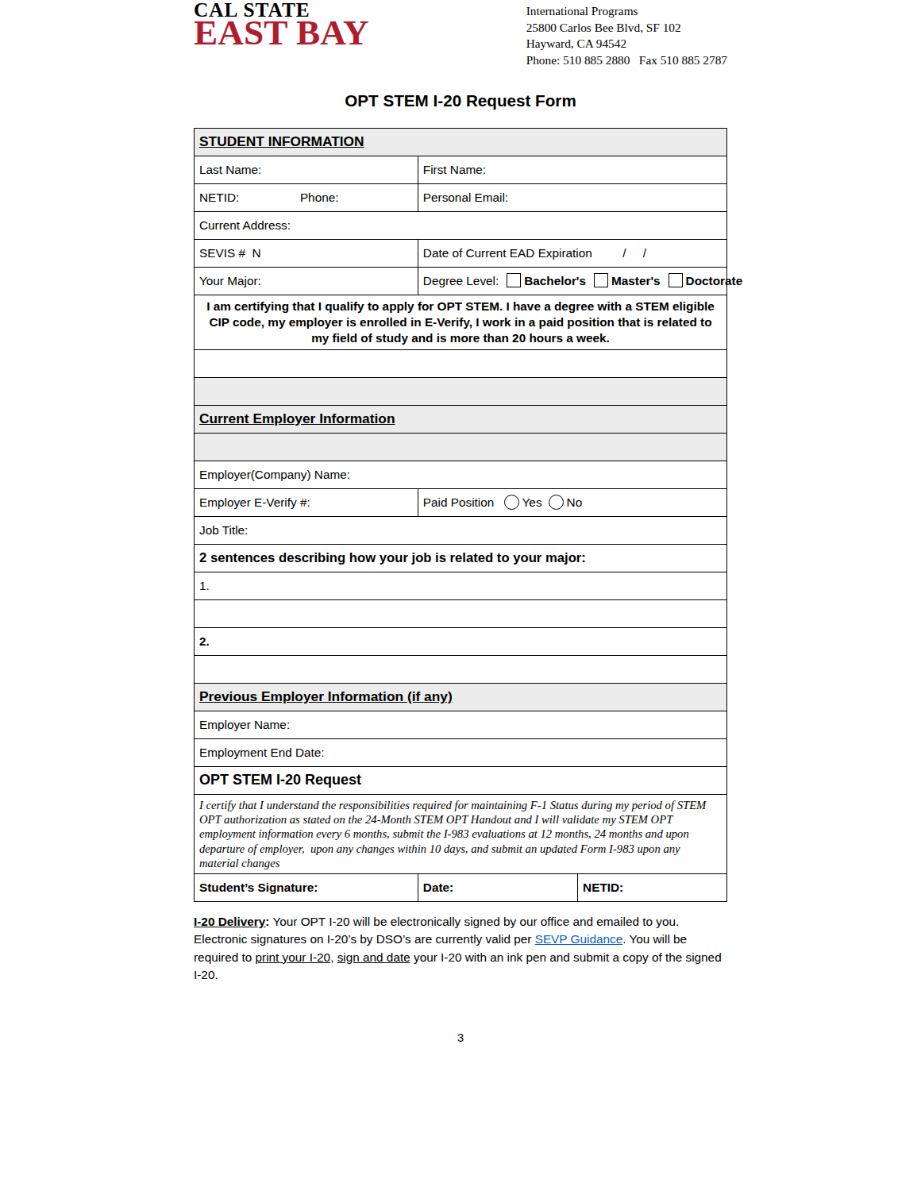CAL STATE
EAST BAY
International Programs
25800 Carlos Bee Blvd, SF 102
Hayward, CA 94542
Phone: 510 885 2880 Fax 510 885 2787
OPT STEM I-20 Request Form
| STUDENT INFORMATION |
| Last Name: | First Name: |
| NETID: Phone: | Personal Email: |
| Current Address: |
| SEVIS # N | Date of Current EAD Expiration / / |
| Your Major: | Degree Level: Bachelor's Master's Doctorate |
| I am certifying that I qualify to apply for OPT STEM. I have a degree with a STEM eligible CIP code, my employer is enrolled in E-Verify, I work in a paid position that is related to my field of study and is more than 20 hours a week. |
| Current Employer Information |
| Employer(Company) Name: |
| Employer E-Verify #: | Paid Position Yes No |
| Job Title: |
| 2 sentences describing how your job is related to your major: |
| 1. |
| 2. |
| Previous Employer Information (if any) |
| Employer Name: |
| Employment End Date: |
| OPT STEM I-20 Request |
| I certify that I understand the responsibilities required for maintaining F-1 Status during my period of STEM OPT authorization as stated on the 24-Month STEM OPT Handout and I will validate my STEM OPT employment information every 6 months, submit the I-983 evaluations at 12 months, 24 months and upon departure of employer, upon any changes within 10 days, and submit an updated Form I-983 upon any material changes |
| Student’s Signature: | Date: | NETID: |
I-20 Delivery: Your OPT I-20 will be electronically signed by our office and emailed to you. Electronic signatures on I-20’s by DSO’s are currently valid per SEVP Guidance. You will be required to print your I-20, sign and date your I-20 with an ink pen and submit a copy of the signed I-20.
3